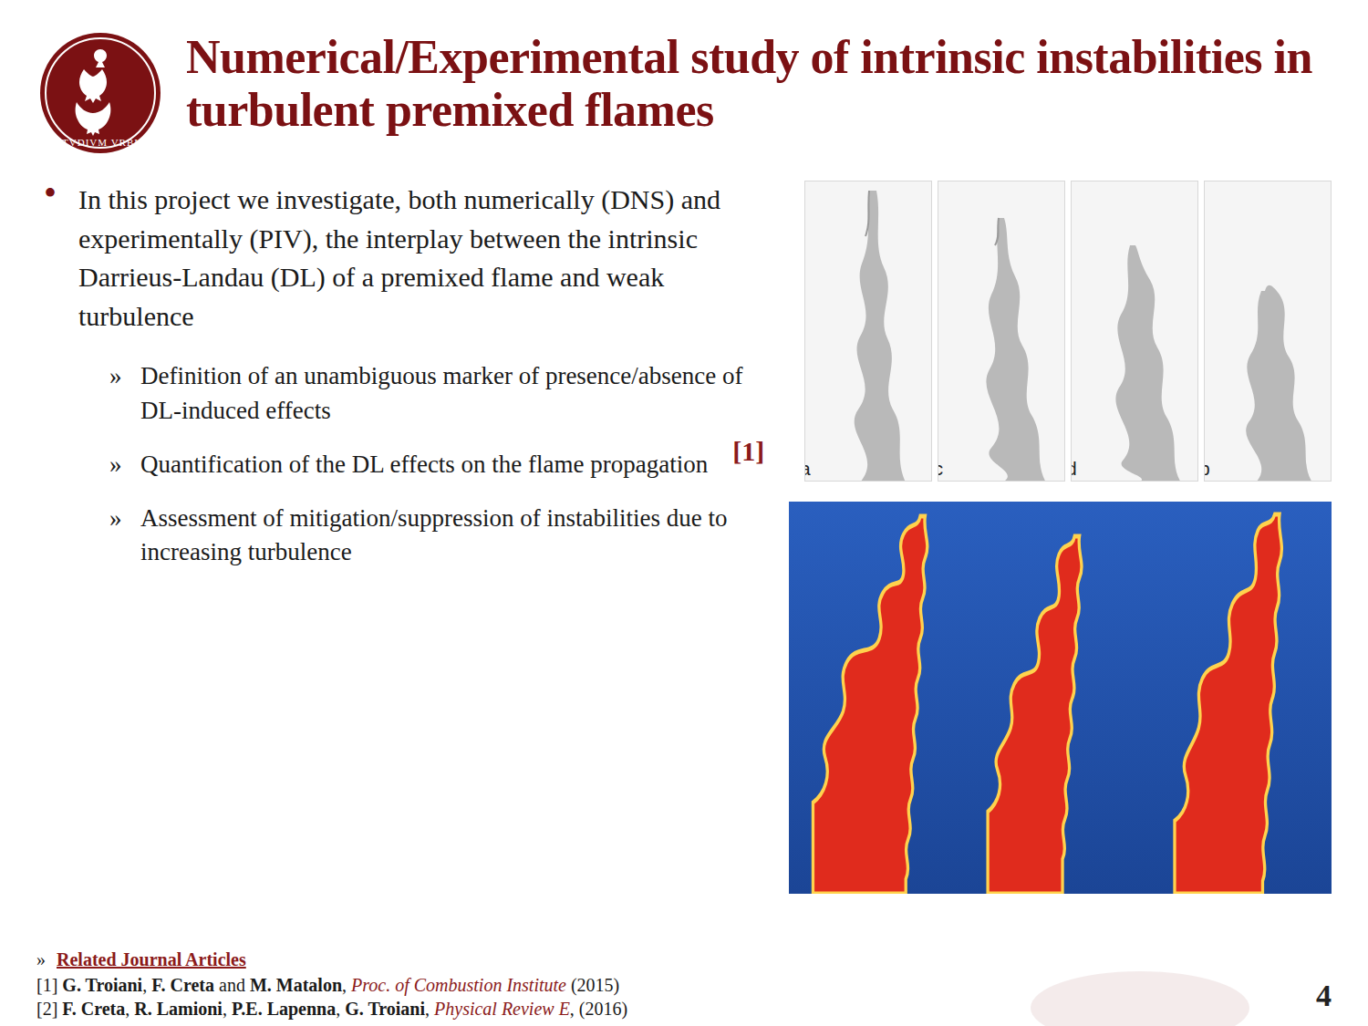STVDIVM VRBIS
Numerical/Experimental study of intrinsic instabilities in turbulent premixed flames
In this project we investigate, both numerically (DNS) and experimentally (PIV), the interplay between the intrinsic Darrieus-Landau (DL) of a premixed flame and weak turbulence
Definition of an unambiguous marker of presence/absence of DL-induced effects
Quantification of the DL effects on the flame propagation
Assessment of mitigation/suppression of instabilities due to increasing turbulence
[1]
a
c
d
b
[2]
Related Journal Articles
[1] G. Troiani, F. Creta and M. Matalon, Proc. of Combustion Institute (2015)
[2] F. Creta, R. Lamioni, P.E. Lapenna, G. Troiani, Physical Review E, (2016)
4